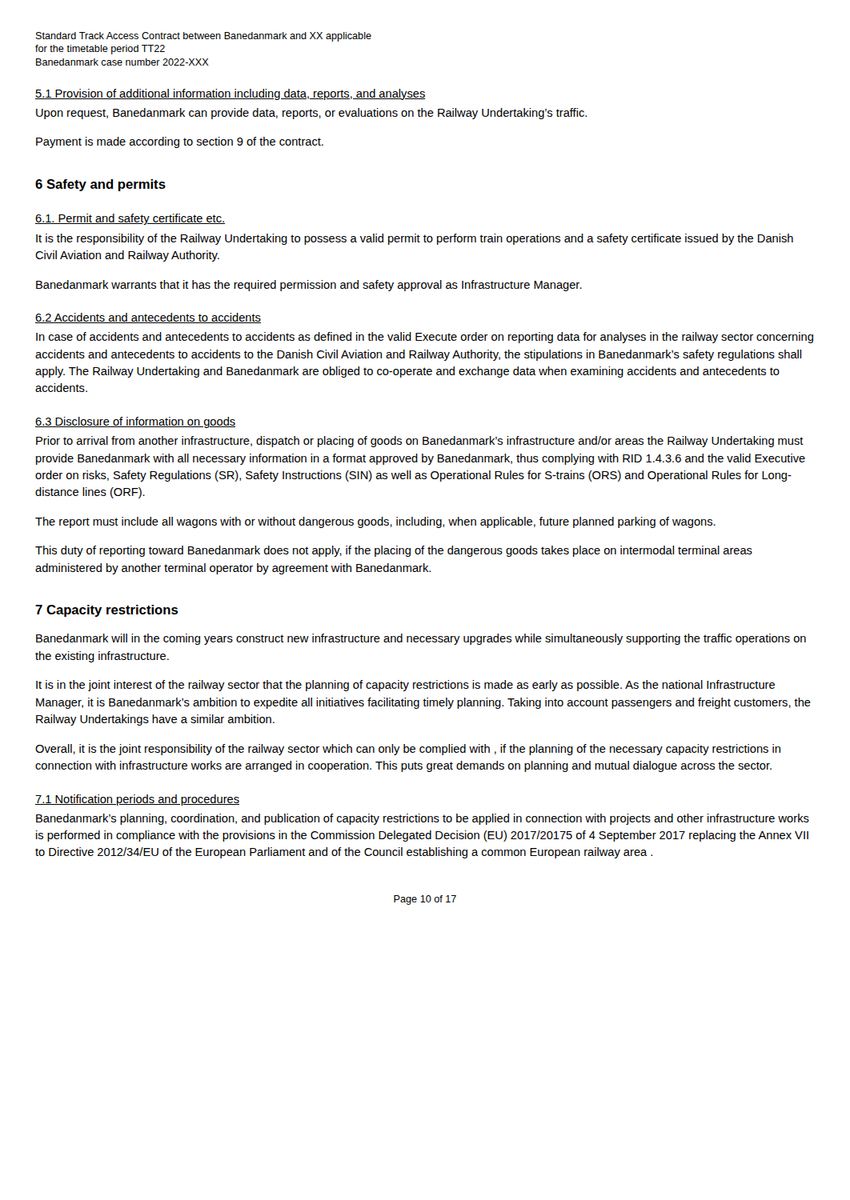Standard Track Access Contract between Banedanmark and XX applicable
for the timetable period TT22
Banedanmark case number 2022-XXX
5.1 Provision of additional information including data, reports, and analyses
Upon request, Banedanmark can provide data, reports, or evaluations on the Railway Undertaking’s traffic.
Payment is made according to section 9 of the contract.
6 Safety and permits
6.1. Permit and safety certificate etc.
It is the responsibility of the Railway Undertaking to possess a valid permit to perform train operations and a safety certificate issued by the Danish Civil Aviation and Railway Authority.
Banedanmark warrants that it has the required permission and safety approval as Infrastructure Manager.
6.2 Accidents and antecedents to accidents
In case of accidents and antecedents to accidents as defined in the valid Execute order on reporting data for analyses in the railway sector concerning accidents and antecedents to accidents to the Danish Civil Aviation and Railway Authority, the stipulations in Banedanmark’s safety regulations shall apply. The Railway Undertaking and Banedanmark are obliged to co-operate and exchange data when examining accidents and antecedents to accidents.
6.3 Disclosure of information on goods
Prior to arrival from another infrastructure, dispatch or placing of goods on Banedanmark’s infrastructure and/or areas the Railway Undertaking must provide Banedanmark with all necessary information in a format approved by Banedanmark, thus complying with RID 1.4.3.6 and the valid Executive order on risks, Safety Regulations (SR), Safety Instructions (SIN) as well as Operational Rules for S-trains (ORS) and Operational Rules for Long-distance lines (ORF).
The report must include all wagons with or without dangerous goods, including, when applicable, future planned parking of wagons.
This duty of reporting toward Banedanmark does not apply, if the placing of the dangerous goods takes place on intermodal terminal areas administered by another terminal operator by agreement with Banedanmark.
7 Capacity restrictions
Banedanmark will in the coming years construct new infrastructure and necessary upgrades while simultaneously supporting the traffic operations on the existing infrastructure.
It is in the joint interest of the railway sector that the planning of capacity restrictions is made as early as possible. As the national Infrastructure Manager, it is Banedanmark’s ambition to expedite all initiatives facilitating timely planning. Taking into account passengers and freight customers, the Railway Undertakings have a similar ambition.
Overall, it is the joint responsibility of the railway sector which can only be complied with , if the planning of the necessary capacity restrictions in connection with infrastructure works are arranged in cooperation. This puts great demands on planning and mutual dialogue across the sector.
7.1 Notification periods and procedures
Banedanmark’s planning, coordination, and publication of capacity restrictions to be applied in connection with projects and other infrastructure works is performed in compliance with the provisions in the Commission Delegated Decision (EU) 2017/20175 of 4 September 2017 replacing the Annex VII to Directive 2012/34/EU of the European Parliament and of the Council establishing a common European railway area .
Page 10 of 17